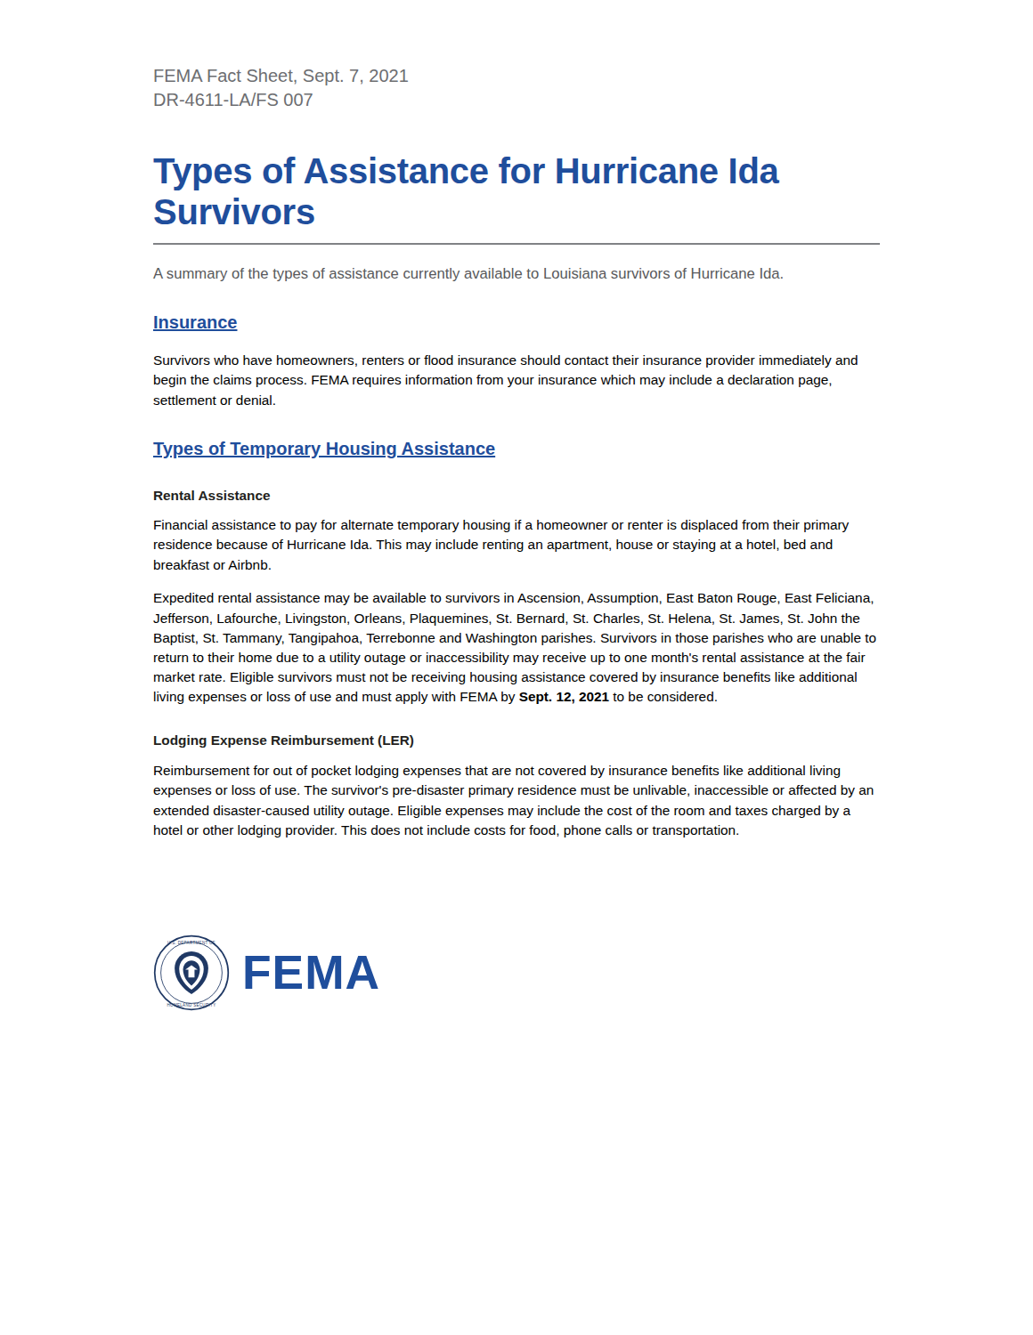FEMA Fact Sheet, Sept. 7, 2021
DR-4611-LA/FS 007
Types of Assistance for Hurricane Ida Survivors
A summary of the types of assistance currently available to Louisiana survivors of Hurricane Ida.
Insurance
Survivors who have homeowners, renters or flood insurance should contact their insurance provider immediately and begin the claims process. FEMA requires information from your insurance which may include a declaration page, settlement or denial.
Types of Temporary Housing Assistance
Rental Assistance
Financial assistance to pay for alternate temporary housing if a homeowner or renter is displaced from their primary residence because of Hurricane Ida. This may include renting an apartment, house or staying at a hotel, bed and breakfast or Airbnb.
Expedited rental assistance may be available to survivors in Ascension, Assumption, East Baton Rouge, East Feliciana, Jefferson, Lafourche, Livingston, Orleans, Plaquemines, St. Bernard, St. Charles, St. Helena, St. James, St. John the Baptist, St. Tammany, Tangipahoa, Terrebonne and Washington parishes. Survivors in those parishes who are unable to return to their home due to a utility outage or inaccessibility may receive up to one month's rental assistance at the fair market rate. Eligible survivors must not be receiving housing assistance covered by insurance benefits like additional living expenses or loss of use and must apply with FEMA by Sept. 12, 2021 to be considered.
Lodging Expense Reimbursement (LER)
Reimbursement for out of pocket lodging expenses that are not covered by insurance benefits like additional living expenses or loss of use. The survivor's pre-disaster primary residence must be unlivable, inaccessible or affected by an extended disaster-caused utility outage. Eligible expenses may include the cost of the room and taxes charged by a hotel or other lodging provider. This does not include costs for food, phone calls or transportation.
U.S. DEPARTMENT OF HOMELAND SECURITY
FEMA